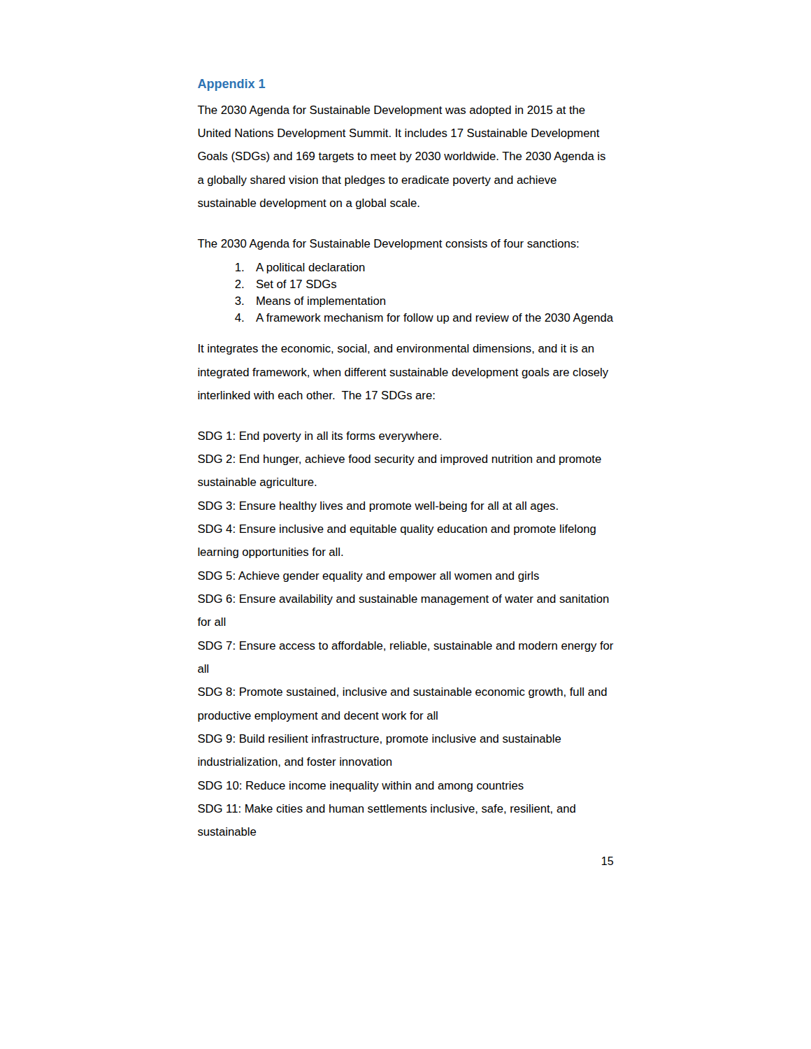Appendix 1
The 2030 Agenda for Sustainable Development was adopted in 2015 at the United Nations Development Summit. It includes 17 Sustainable Development Goals (SDGs) and 169 targets to meet by 2030 worldwide. The 2030 Agenda is a globally shared vision that pledges to eradicate poverty and achieve sustainable development on a global scale.
The 2030 Agenda for Sustainable Development consists of four sanctions:
A political declaration
Set of 17 SDGs
Means of implementation
A framework mechanism for follow up and review of the 2030 Agenda
It integrates the economic, social, and environmental dimensions, and it is an integrated framework, when different sustainable development goals are closely interlinked with each other. The 17 SDGs are:
SDG 1: End poverty in all its forms everywhere.
SDG 2: End hunger, achieve food security and improved nutrition and promote sustainable agriculture.
SDG 3: Ensure healthy lives and promote well-being for all at all ages.
SDG 4: Ensure inclusive and equitable quality education and promote lifelong learning opportunities for all.
SDG 5: Achieve gender equality and empower all women and girls
SDG 6: Ensure availability and sustainable management of water and sanitation for all
SDG 7: Ensure access to affordable, reliable, sustainable and modern energy for all
SDG 8: Promote sustained, inclusive and sustainable economic growth, full and productive employment and decent work for all
SDG 9: Build resilient infrastructure, promote inclusive and sustainable industrialization, and foster innovation
SDG 10: Reduce income inequality within and among countries
SDG 11: Make cities and human settlements inclusive, safe, resilient, and sustainable
15